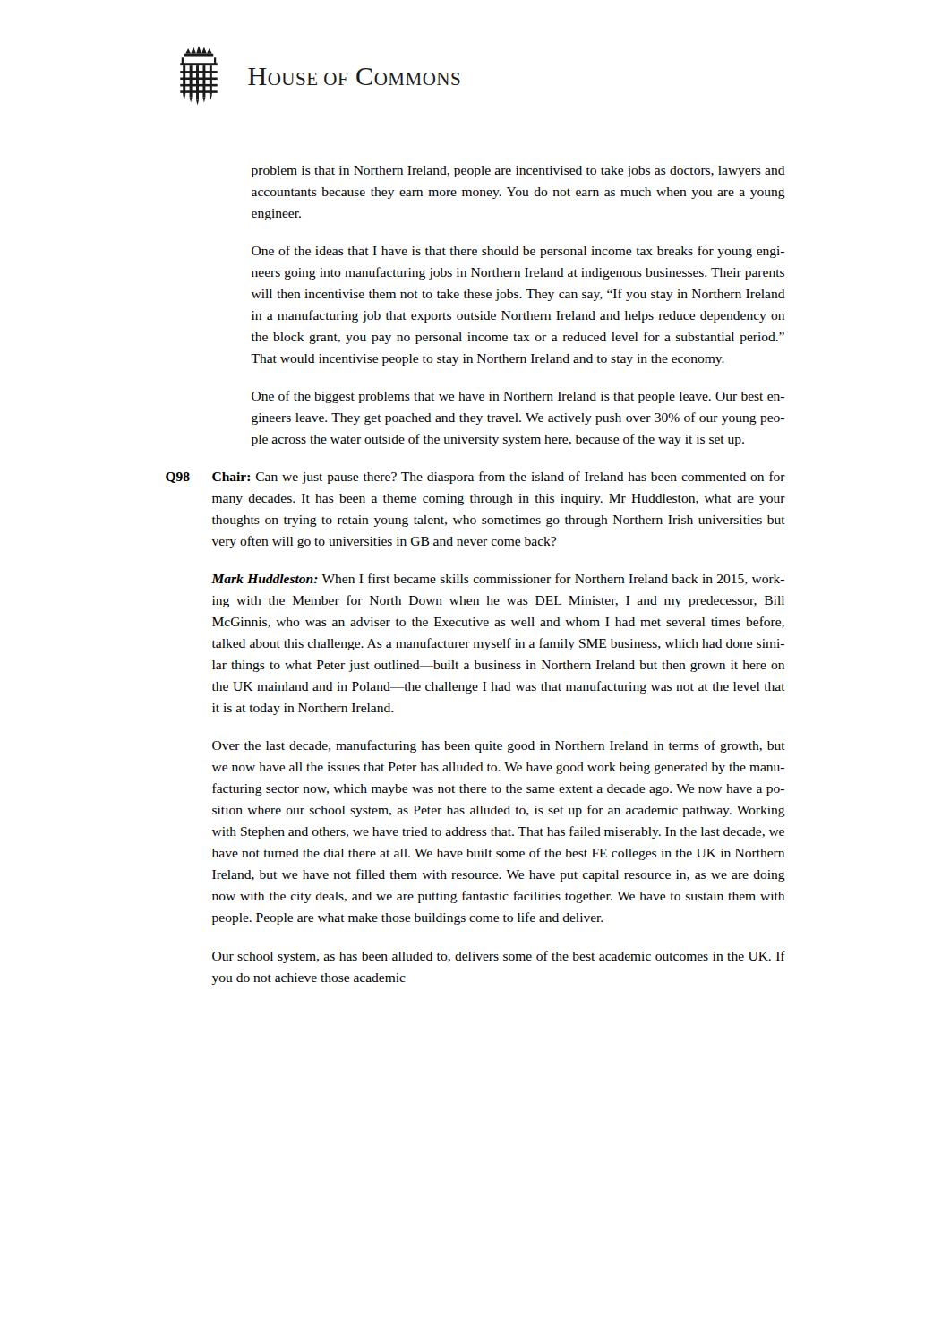HOUSE OF COMMONS
problem is that in Northern Ireland, people are incentivised to take jobs as doctors, lawyers and accountants because they earn more money. You do not earn as much when you are a young engineer.
One of the ideas that I have is that there should be personal income tax breaks for young engineers going into manufacturing jobs in Northern Ireland at indigenous businesses. Their parents will then incentivise them not to take these jobs. They can say, “If you stay in Northern Ireland in a manufacturing job that exports outside Northern Ireland and helps reduce dependency on the block grant, you pay no personal income tax or a reduced level for a substantial period.” That would incentivise people to stay in Northern Ireland and to stay in the economy.
One of the biggest problems that we have in Northern Ireland is that people leave. Our best engineers leave. They get poached and they travel. We actively push over 30% of our young people across the water outside of the university system here, because of the way it is set up.
Q98
Chair: Can we just pause there? The diaspora from the island of Ireland has been commented on for many decades. It has been a theme coming through in this inquiry. Mr Huddleston, what are your thoughts on trying to retain young talent, who sometimes go through Northern Irish universities but very often will go to universities in GB and never come back?
Mark Huddleston: When I first became skills commissioner for Northern Ireland back in 2015, working with the Member for North Down when he was DEL Minister, I and my predecessor, Bill McGinnis, who was an adviser to the Executive as well and whom I had met several times before, talked about this challenge. As a manufacturer myself in a family SME business, which had done similar things to what Peter just outlined—built a business in Northern Ireland but then grown it here on the UK mainland and in Poland—the challenge I had was that manufacturing was not at the level that it is at today in Northern Ireland.
Over the last decade, manufacturing has been quite good in Northern Ireland in terms of growth, but we now have all the issues that Peter has alluded to. We have good work being generated by the manufacturing sector now, which maybe was not there to the same extent a decade ago. We now have a position where our school system, as Peter has alluded to, is set up for an academic pathway. Working with Stephen and others, we have tried to address that. That has failed miserably. In the last decade, we have not turned the dial there at all. We have built some of the best FE colleges in the UK in Northern Ireland, but we have not filled them with resource. We have put capital resource in, as we are doing now with the city deals, and we are putting fantastic facilities together. We have to sustain them with people. People are what make those buildings come to life and deliver.
Our school system, as has been alluded to, delivers some of the best academic outcomes in the UK. If you do not achieve those academic